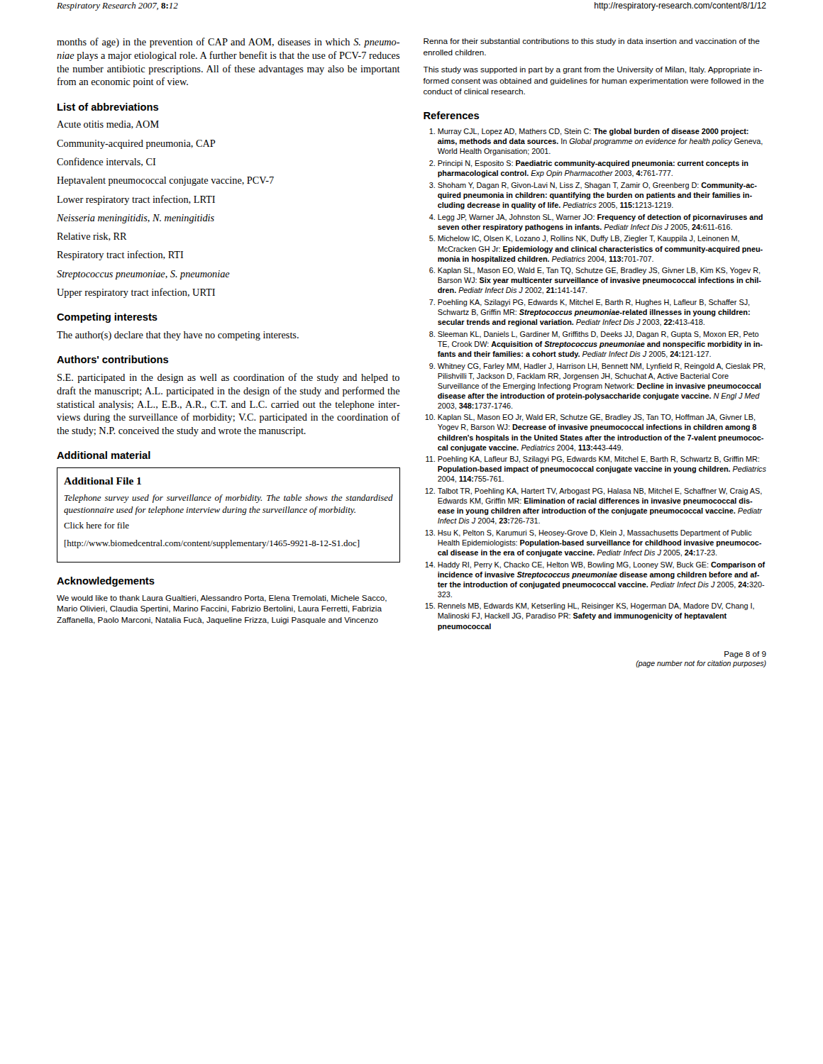Respiratory Research 2007, 8: 12
http://respiratory-research.com/content/8/1/12
months of age) in the prevention of CAP and AOM, diseases in which S. pneumoniae plays a major etiological role. A further benefit is that the use of PCV-7 reduces the number antibiotic prescriptions. All of these advantages may also be important from an economic point of view.
List of abbreviations
Acute otitis media, AOM
Community-acquired pneumonia, CAP
Confidence intervals, CI
Heptavalent pneumococcal conjugate vaccine, PCV-7
Lower respiratory tract infection, LRTI
Neisseria meningitidis, N. meningitidis
Relative risk, RR
Respiratory tract infection, RTI
Streptococcus pneumoniae, S. pneumoniae
Upper respiratory tract infection, URTI
Competing interests
The author(s) declare that they have no competing interests.
Authors' contributions
S.E. participated in the design as well as coordination of the study and helped to draft the manuscript; A.L. participated in the design of the study and performed the statistical analysis; A.L., E.B., A.R., C.T. and L.C. carried out the telephone interviews during the surveillance of morbidity; V.C. participated in the coordination of the study; N.P. conceived the study and wrote the manuscript.
Additional material
Additional File 1
Telephone survey used for surveillance of morbidity. The table shows the standardised questionnaire used for telephone interview during the surveillance of morbidity.
Click here for file
[http://www.biomedcentral.com/content/supplementary/1465-9921-8-12-S1.doc]
Acknowledgements
We would like to thank Laura Gualtieri, Alessandro Porta, Elena Tremolati, Michele Sacco, Mario Olivieri, Claudia Spertini, Marino Faccini, Fabrizio Bertolini, Laura Ferretti, Fabrizia Zaffanella, Paolo Marconi, Natalia Fucà, Jaqueline Frizza, Luigi Pasquale and Vincenzo Renna for their substantial contributions to this study in data insertion and vaccination of the enrolled children.
This study was supported in part by a grant from the University of Milan, Italy. Appropriate informed consent was obtained and guidelines for human experimentation were followed in the conduct of clinical research.
References
Murray CJL, Lopez AD, Mathers CD, Stein C: The global burden of disease 2000 project: aims, methods and data sources. In Global programme on evidence for health policy Geneva, World Health Organisation; 2001.
Principi N, Esposito S: Paediatric community-acquired pneumonia: current concepts in pharmacological control. Exp Opin Pharmacother 2003, 4: 761-777.
Shoham Y, Dagan R, Givon-Lavi N, Liss Z, Shagan T, Zamir O, Greenberg D: Community-acquired pneumonia in children: quantifying the burden on patients and their families including decrease in quality of life. Pediatrics 2005, 115: 1213-1219.
Legg JP, Warner JA, Johnston SL, Warner JO: Frequency of detection of picornaviruses and seven other respiratory pathogens in infants. Pediatr Infect Dis J 2005, 24: 611-616.
Michelow IC, Olsen K, Lozano J, Rollins NK, Duffy LB, Ziegler T, Kauppila J, Leinonen M, McCracken GH Jr: Epidemiology and clinical characteristics of community-acquired pneumonia in hospitalized children. Pediatrics 2004, 113: 701-707.
Kaplan SL, Mason EO, Wald E, Tan TQ, Schutze GE, Bradley JS, Givner LB, Kim KS, Yogev R, Barson WJ: Six year multicenter surveillance of invasive pneumococcal infections in children. Pediatr Infect Dis J 2002, 21: 141-147.
Poehling KA, Szilagyi PG, Edwards K, Mitchel E, Barth R, Hughes H, Lafleur B, Schaffer SJ, Schwartz B, Griffin MR: Streptococcus pneumoniae-related illnesses in young children: secular trends and regional variation. Pediatr Infect Dis J 2003, 22: 413-418.
Sleeman KL, Daniels L, Gardiner M, Griffiths D, Deeks JJ, Dagan R, Gupta S, Moxon ER, Peto TE, Crook DW: Acquisition of Streptococcus pneumoniae and nonspecific morbidity in infants and their families: a cohort study. Pediatr Infect Dis J 2005, 24: 121-127.
Whitney CG, Farley MM, Hadler J, Harrison LH, Bennett NM, Lynfield R, Reingold A, Cieslak PR, Pilishvilli T, Jackson D, Facklam RR, Jorgensen JH, Schuchat A, Active Bacterial Core Surveillance of the Emerging Infectiong Program Network: Decline in invasive pneumococcal disease after the introduction of protein-polysaccharide conjugate vaccine. N Engl J Med 2003, 348: 1737-1746.
Kaplan SL, Mason EO Jr, Wald ER, Schutze GE, Bradley JS, Tan TO, Hoffman JA, Givner LB, Yogev R, Barson WJ: Decrease of invasive pneumococcal infections in children among 8 children's hospitals in the United States after the introduction of the 7-valent pneumococcal conjugate vaccine. Pediatrics 2004, 113: 443-449.
Poehling KA, Lafleur BJ, Szilagyi PG, Edwards KM, Mitchel E, Barth R, Schwartz B, Griffin MR: Population-based impact of pneumococcal conjugate vaccine in young children. Pediatrics 2004, 114: 755-761.
Talbot TR, Poehling KA, Hartert TV, Arbogast PG, Halasa NB, Mitchel E, Schaffner W, Craig AS, Edwards KM, Griffin MR: Elimination of racial differences in invasive pneumococcal disease in young children after introduction of the conjugate pneumococcal vaccine. Pediatr Infect Dis J 2004, 23: 726-731.
Hsu K, Pelton S, Karumuri S, Heosey-Grove D, Klein J, Massachusetts Department of Public Health Epidemiologists: Population-based surveillance for childhood invasive pneumococcal disease in the era of conjugate vaccine. Pediatr Infect Dis J 2005, 24: 17-23.
Haddy RI, Perry K, Chacko CE, Helton WB, Bowling MG, Looney SW, Buck GE: Comparison of incidence of invasive Streptococcus pneumoniae disease among children before and after the introduction of conjugated pneumococcal vaccine. Pediatr Infect Dis J 2005, 24: 320-323.
Rennels MB, Edwards KM, Ketserling HL, Reisinger KS, Hogerman DA, Madore DV, Chang I, Malinoski FJ, Hackell JG, Paradiso PR: Safety and immunogenicity of heptavalent pneumococcal
Page 8 of 9
(page number not for citation purposes)